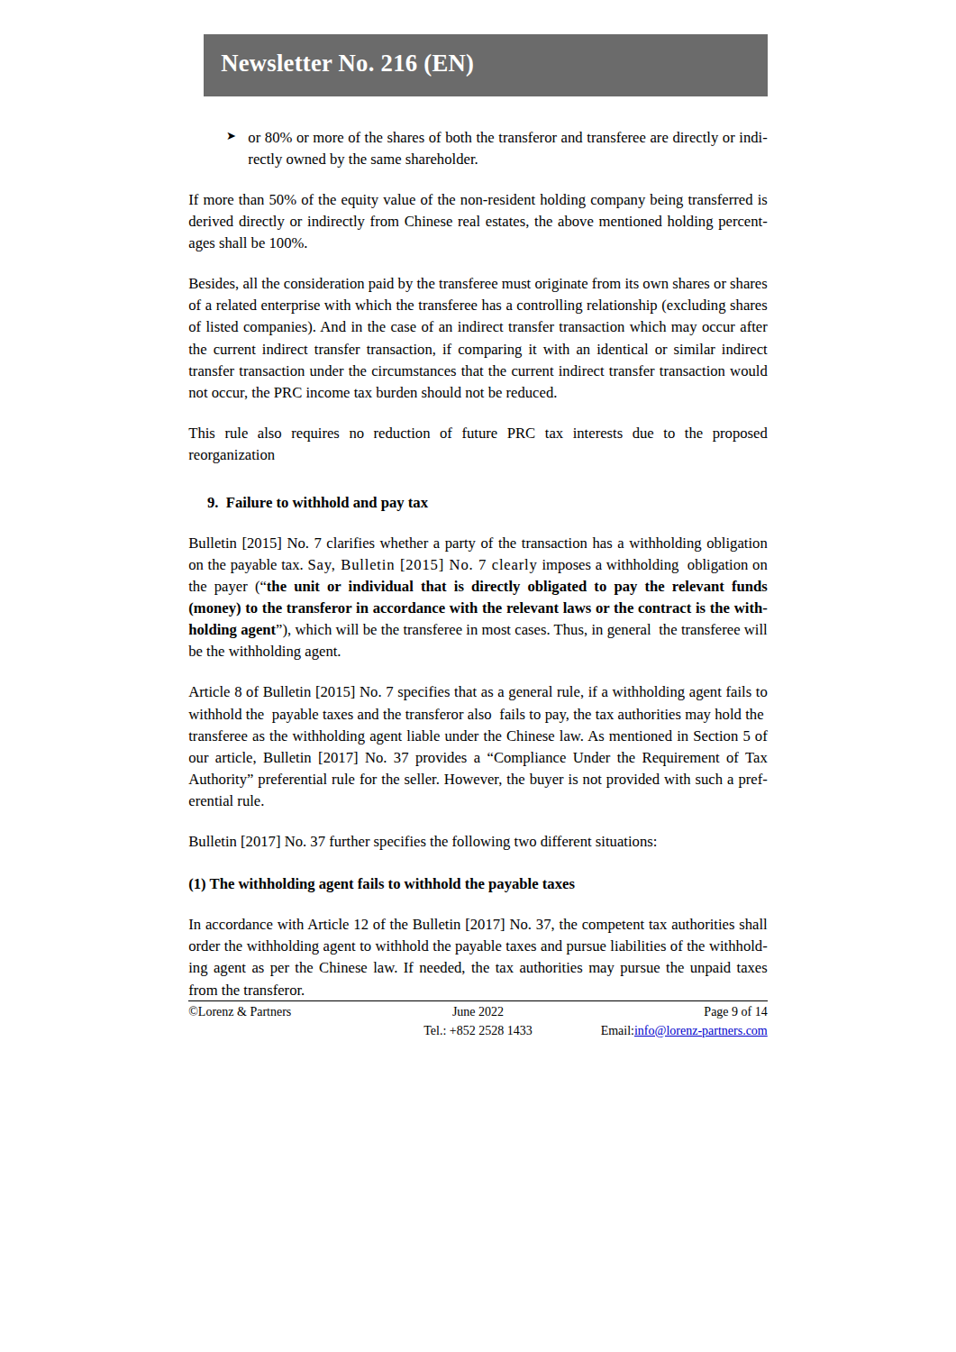Newsletter No. 216 (EN)
or 80% or more of the shares of both the transferor and transferee are directly or indirectly owned by the same shareholder.
If more than 50% of the equity value of the non-resident holding company being transferred is derived directly or indirectly from Chinese real estates, the above mentioned holding percentages shall be 100%.
Besides, all the consideration paid by the transferee must originate from its own shares or shares of a related enterprise with which the transferee has a controlling relationship (excluding shares of listed companies). And in the case of an indirect transfer transaction which may occur after the current indirect transfer transaction, if comparing it with an identical or similar indirect transfer transaction under the circumstances that the current indirect transfer transaction would not occur, the PRC income tax burden should not be reduced.
This rule also requires no reduction of future PRC tax interests due to the proposed reorganization
9. Failure to withhold and pay tax
Bulletin [2015] No. 7 clarifies whether a party of the transaction has a withholding obligation on the payable tax. Say, Bulletin [2015] No. 7 clearly imposes a withholding obligation on the payer (“the unit or individual that is directly obligated to pay the relevant funds (money) to the transferor in accordance with the relevant laws or the contract is the withholding agent”), which will be the transferee in most cases. Thus, in general the transferee will be the withholding agent.
Article 8 of Bulletin [2015] No. 7 specifies that as a general rule, if a withholding agent fails to withhold the payable taxes and the transferor also fails to pay, the tax authorities may hold the transferee as the withholding agent liable under the Chinese law. As mentioned in Section 5 of our article, Bulletin [2017] No. 37 provides a “Compliance Under the Requirement of Tax Authority” preferential rule for the seller. However, the buyer is not provided with such a preferential rule.
Bulletin [2017] No. 37 further specifies the following two different situations:
(1) The withholding agent fails to withhold the payable taxes
In accordance with Article 12 of the Bulletin [2017] No. 37, the competent tax authorities shall order the withholding agent to withhold the payable taxes and pursue liabilities of the withholding agent as per the Chinese law. If needed, the tax authorities may pursue the unpaid taxes from the transferor.
| ©Lorenz & Partners | June 2022 | Page 9 of 14 |
| | Tel.: +852 2528 1433 | Email: info@lorenz-partners.com |